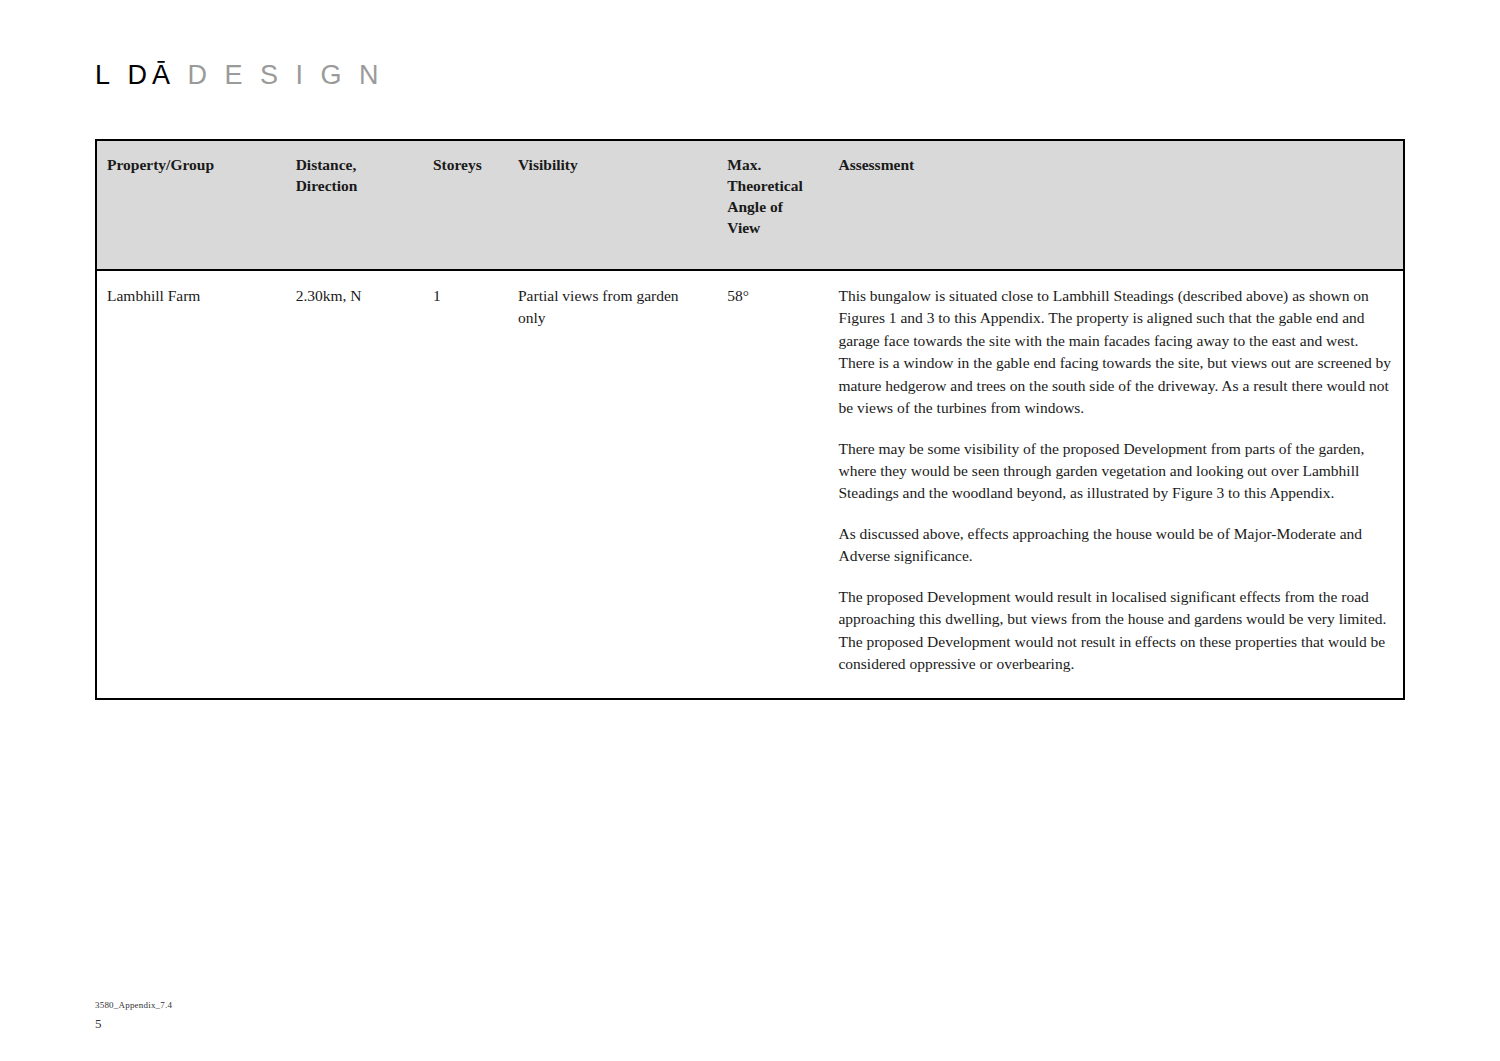L DĀ D E S I G N
| Property/Group | Distance, Direction | Storeys | Visibility | Max. Theoretical Angle of View | Assessment |
| --- | --- | --- | --- | --- | --- |
| Lambhill Farm | 2.30km, N | 1 | Partial views from garden only | 58° | This bungalow is situated close to Lambhill Steadings (described above) as shown on Figures 1 and 3 to this Appendix. The property is aligned such that the gable end and garage face towards the site with the main facades facing away to the east and west. There is a window in the gable end facing towards the site, but views out are screened by mature hedgerow and trees on the south side of the driveway. As a result there would not be views of the turbines from windows. There may be some visibility of the proposed Development from parts of the garden, where they would be seen through garden vegetation and looking out over Lambhill Steadings and the woodland beyond, as illustrated by Figure 3 to this Appendix. As discussed above, effects approaching the house would be of Major-Moderate and Adverse significance. The proposed Development would result in localised significant effects from the road approaching this dwelling, but views from the house and gardens would be very limited. The proposed Development would not result in effects on these properties that would be considered oppressive or overbearing. |
3580_Appendix_7.4
5